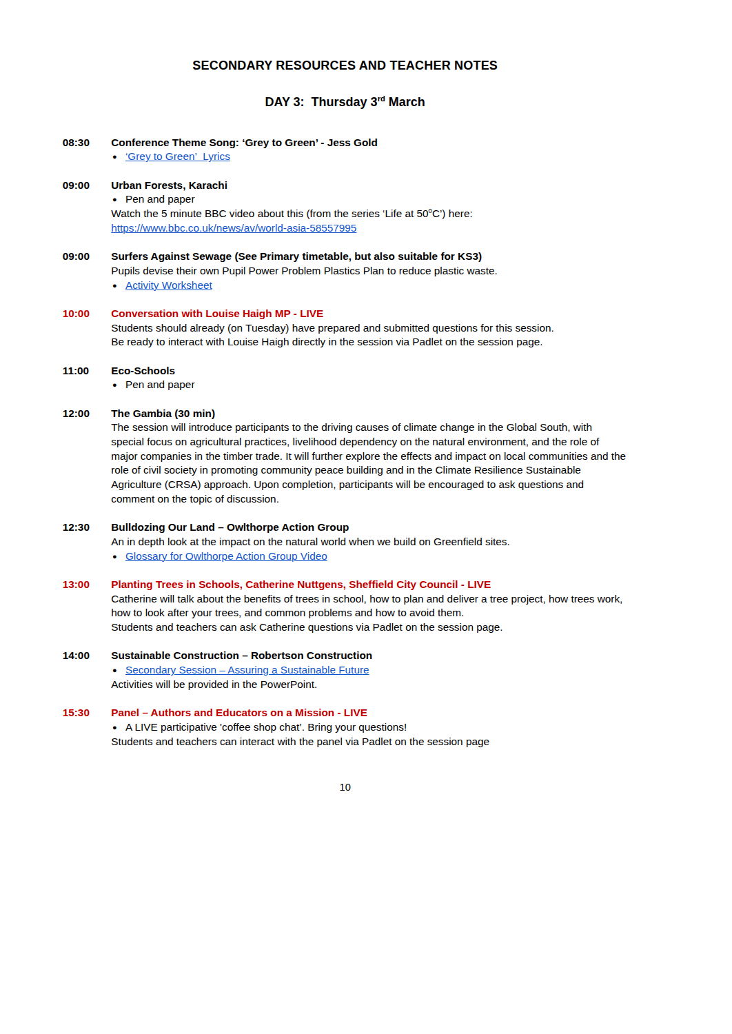SECONDARY RESOURCES AND TEACHER NOTES
DAY 3: Thursday 3rd March
08:30 Conference Theme Song: ‘Grey to Green’ - Jess Gold
‘Grey to Green’ Lyrics
09:00 Urban Forests, Karachi
Pen and paper
Watch the 5 minute BBC video about this (from the series ‘Life at 500C’) here:
https://www.bbc.co.uk/news/av/world-asia-58557995
09:00 Surfers Against Sewage (See Primary timetable, but also suitable for KS3)
Pupils devise their own Pupil Power Problem Plastics Plan to reduce plastic waste.
Activity Worksheet
10:00 Conversation with Louise Haigh MP - LIVE
Students should already (on Tuesday) have prepared and submitted questions for this session.
Be ready to interact with Louise Haigh directly in the session via Padlet on the session page.
11:00 Eco-Schools
Pen and paper
12:00 The Gambia (30 min)
The session will introduce participants to the driving causes of climate change in the Global South, with special focus on agricultural practices, livelihood dependency on the natural environment, and the role of major companies in the timber trade. It will further explore the effects and impact on local communities and the role of civil society in promoting community peace building and in the Climate Resilience Sustainable Agriculture (CRSA) approach. Upon completion, participants will be encouraged to ask questions and comment on the topic of discussion.
12:30 Bulldozing Our Land – Owlthorpe Action Group
An in depth look at the impact on the natural world when we build on Greenfield sites.
Glossary for Owlthorpe Action Group Video
13:00 Planting Trees in Schools, Catherine Nuttgens, Sheffield City Council - LIVE
Catherine will talk about the benefits of trees in school, how to plan and deliver a tree project, how trees work, how to look after your trees, and common problems and how to avoid them.
Students and teachers can ask Catherine questions via Padlet on the session page.
14:00 Sustainable Construction – Robertson Construction
Secondary Session – Assuring a Sustainable Future
Activities will be provided in the PowerPoint.
15:30 Panel – Authors and Educators on a Mission - LIVE
A LIVE participative 'coffee shop chat’. Bring your questions!
Students and teachers can interact with the panel via Padlet on the session page
10